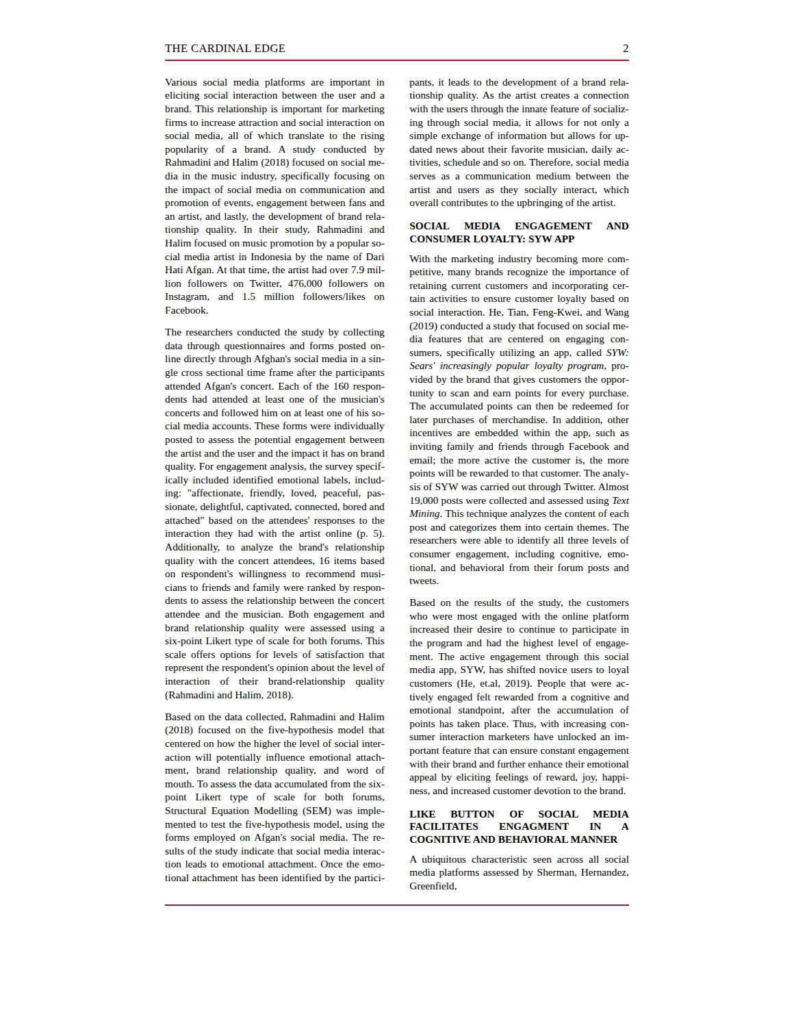The Cardinal Edge 2
Various social media platforms are important in eliciting social interaction between the user and a brand. This relationship is important for marketing firms to increase attraction and social interaction on social media, all of which translate to the rising popularity of a brand. A study conducted by Rahmadini and Halim (2018) focused on social media in the music industry, specifically focusing on the impact of social media on communication and promotion of events, engagement between fans and an artist, and lastly, the development of brand relationship quality. In their study, Rahmadini and Halim focused on music promotion by a popular social media artist in Indonesia by the name of Dari Hati Afgan. At that time, the artist had over 7.9 million followers on Twitter, 476,000 followers on Instagram, and 1.5 million followers/likes on Facebook.
The researchers conducted the study by collecting data through questionnaires and forms posted online directly through Afghan's social media in a single cross sectional time frame after the participants attended Afgan's concert. Each of the 160 respondents had attended at least one of the musician's concerts and followed him on at least one of his social media accounts. These forms were individually posted to assess the potential engagement between the artist and the user and the impact it has on brand quality. For engagement analysis, the survey specifically included identified emotional labels, including: "affectionate, friendly, loved, peaceful, passionate, delightful, captivated, connected, bored and attached" based on the attendees' responses to the interaction they had with the artist online (p. 5). Additionally, to analyze the brand's relationship quality with the concert attendees, 16 items based on respondent's willingness to recommend musicians to friends and family were ranked by respondents to assess the relationship between the concert attendee and the musician. Both engagement and brand relationship quality were assessed using a six-point Likert type of scale for both forums. This scale offers options for levels of satisfaction that represent the respondent's opinion about the level of interaction of their brand-relationship quality (Rahmadini and Halim, 2018).
Based on the data collected, Rahmadini and Halim (2018) focused on the five-hypothesis model that centered on how the higher the level of social interaction will potentially influence emotional attachment, brand relationship quality, and word of mouth. To assess the data accumulated from the six-point Likert type of scale for both forums, Structural Equation Modelling (SEM) was implemented to test the five-hypothesis model, using the forms employed on Afgan's social media. The results of the study indicate that social media interaction leads to emotional attachment. Once the emotional attachment has been identified by the participants, it leads to the development of a brand relationship quality. As the artist creates a connection with the users through the innate feature of socializing through social media, it allows for not only a simple exchange of information but allows for updated news about their favorite musician, daily activities, schedule and so on. Therefore, social media serves as a communication medium between the artist and users as they socially interact, which overall contributes to the upbringing of the artist.
Social Media Engagement and Consumer Loyalty: SYW App
With the marketing industry becoming more competitive, many brands recognize the importance of retaining current customers and incorporating certain activities to ensure customer loyalty based on social interaction. He, Tian, Feng-Kwei, and Wang (2019) conducted a study that focused on social media features that are centered on engaging consumers, specifically utilizing an app, called SYW: Sears' increasingly popular loyalty program, provided by the brand that gives customers the opportunity to scan and earn points for every purchase. The accumulated points can then be redeemed for later purchases of merchandise. In addition, other incentives are embedded within the app, such as inviting family and friends through Facebook and email; the more active the customer is, the more points will be rewarded to that customer. The analysis of SYW was carried out through Twitter. Almost 19,000 posts were collected and assessed using Text Mining. This technique analyzes the content of each post and categorizes them into certain themes. The researchers were able to identify all three levels of consumer engagement, including cognitive, emotional, and behavioral from their forum posts and tweets.
Based on the results of the study, the customers who were most engaged with the online platform increased their desire to continue to participate in the program and had the highest level of engagement. The active engagement through this social media app, SYW, has shifted novice users to loyal customers (He, et.al, 2019). People that were actively engaged felt rewarded from a cognitive and emotional standpoint, after the accumulation of points has taken place. Thus, with increasing consumer interaction marketers have unlocked an important feature that can ensure constant engagement with their brand and further enhance their emotional appeal by eliciting feelings of reward, joy, happiness, and increased customer devotion to the brand.
Like Button of Social Media Facilitates Engagment in a Cognitive and Behavioral Manner
A ubiquitous characteristic seen across all social media platforms assessed by Sherman, Hernandez, Greenfield,